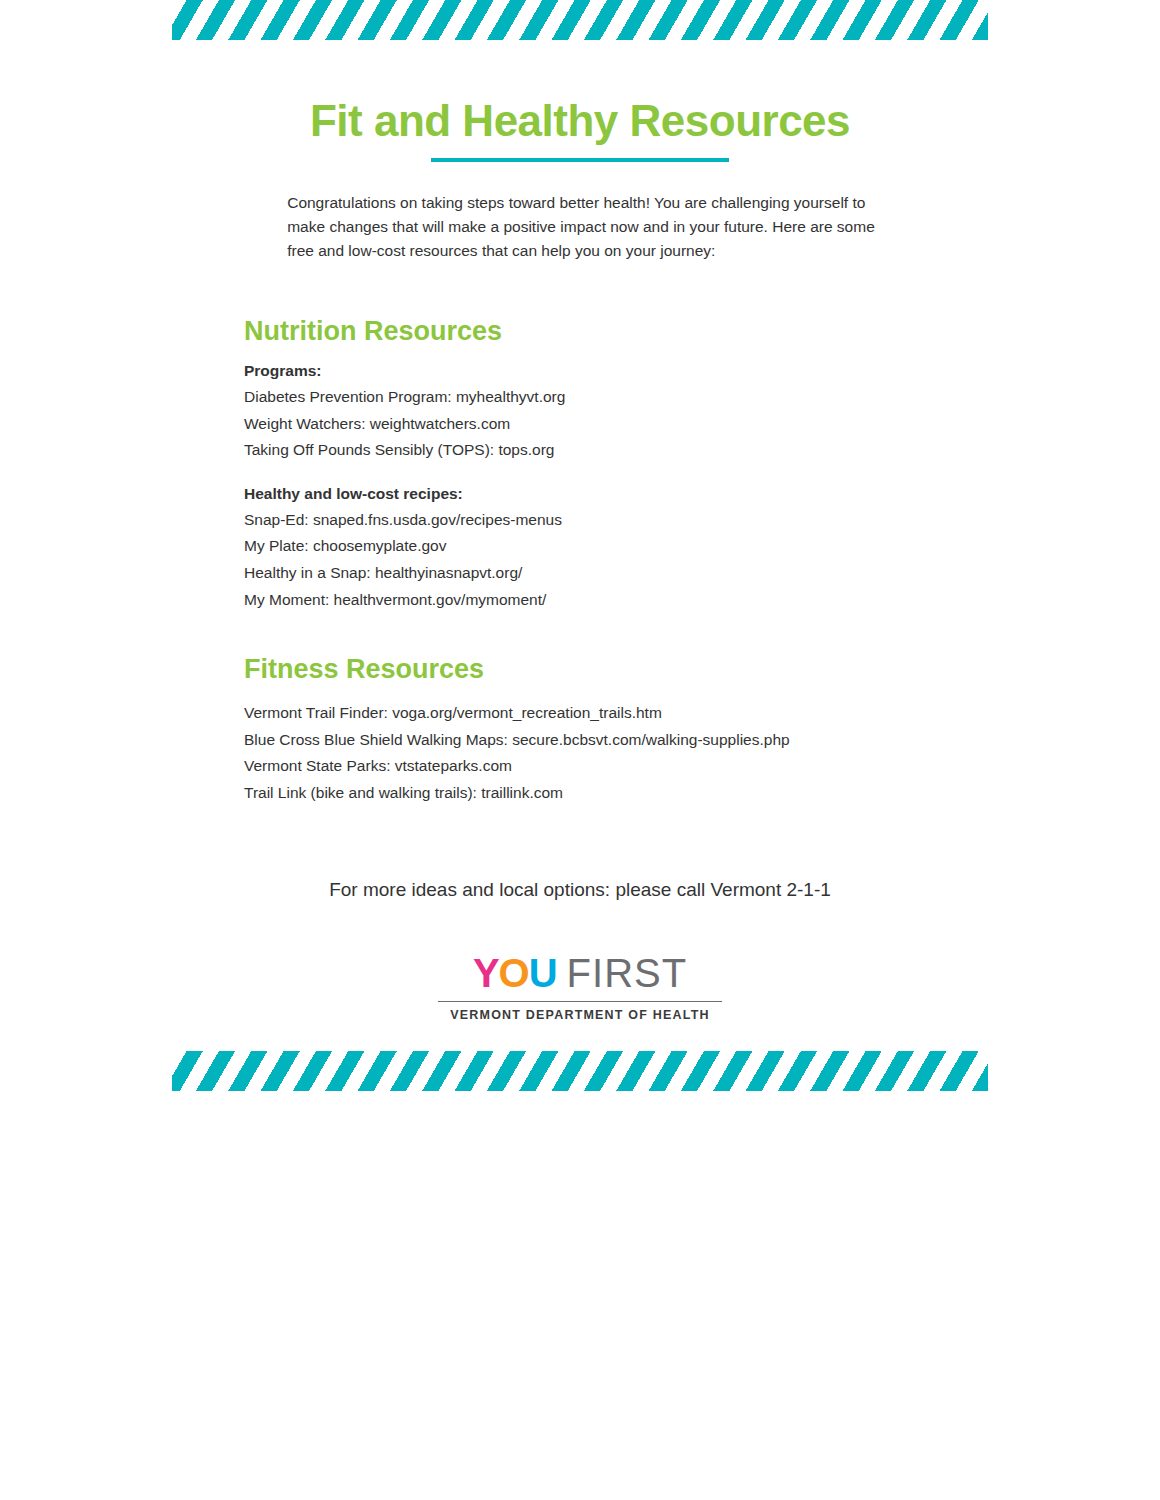Fit and Healthy Resources
Congratulations on taking steps toward better health! You are challenging yourself to make changes that will make a positive impact now and in your future. Here are some free and low-cost resources that can help you on your journey:
Nutrition Resources
Programs:
Diabetes Prevention Program: myhealthyvt.org
Weight Watchers: weightwatchers.com
Taking Off Pounds Sensibly (TOPS): tops.org
Healthy and low-cost recipes:
Snap-Ed: snaped.fns.usda.gov/recipes-menus
My Plate: choosemyplate.gov
Healthy in a Snap: healthyinasnapvt.org/
My Moment: healthvermont.gov/mymoment/
Fitness Resources
Vermont Trail Finder: voga.org/vermont_recreation_trails.htm
Blue Cross Blue Shield Walking Maps: secure.bcbsvt.com/walking-supplies.php
Vermont State Parks: vtstateparks.com
Trail Link (bike and walking trails): traillink.com
For more ideas and local options: please call Vermont 2-1-1
YOU FIRST
VERMONT DEPARTMENT OF HEALTH